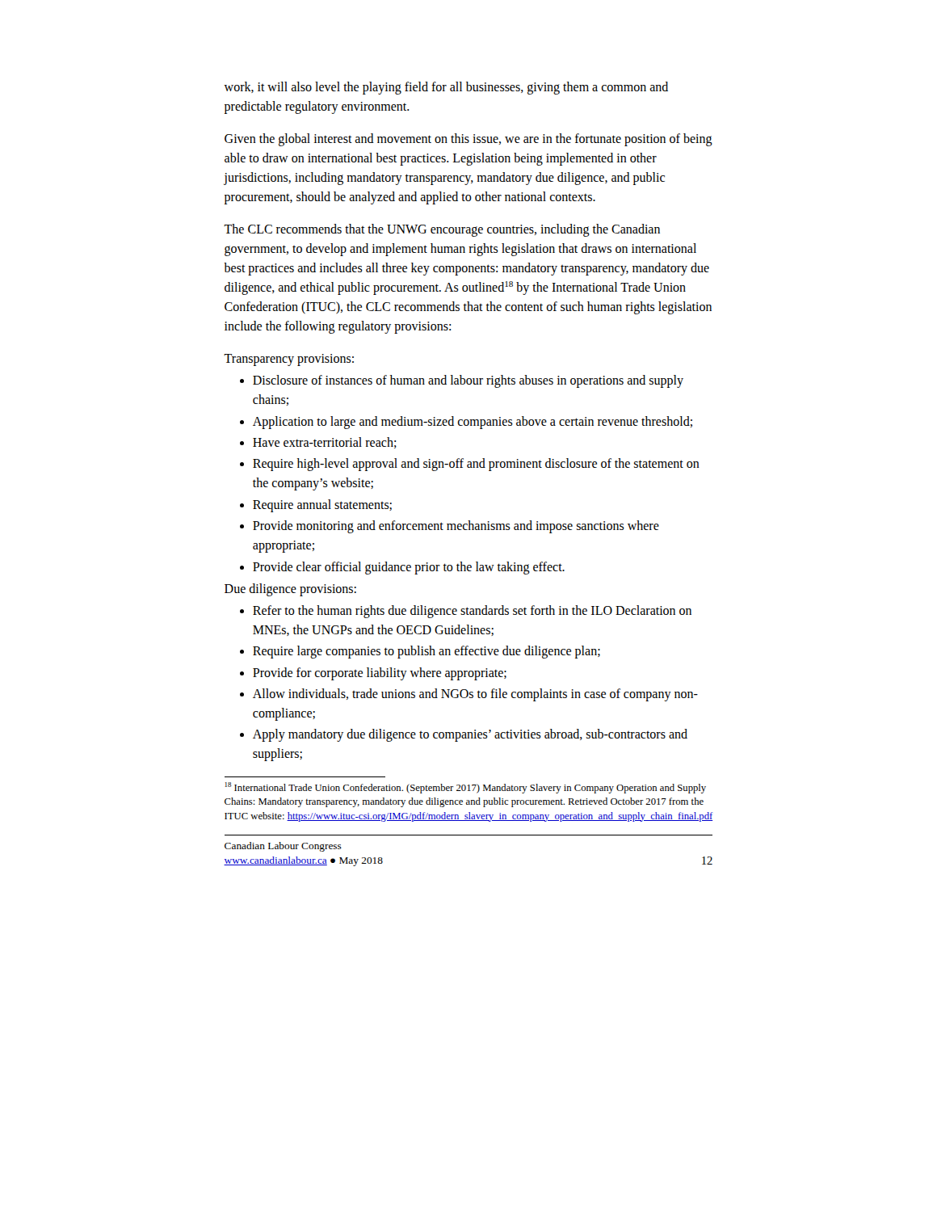work, it will also level the playing field for all businesses, giving them a common and predictable regulatory environment.
Given the global interest and movement on this issue, we are in the fortunate position of being able to draw on international best practices. Legislation being implemented in other jurisdictions, including mandatory transparency, mandatory due diligence, and public procurement, should be analyzed and applied to other national contexts.
The CLC recommends that the UNWG encourage countries, including the Canadian government, to develop and implement human rights legislation that draws on international best practices and includes all three key components: mandatory transparency, mandatory due diligence, and ethical public procurement. As outlined18 by the International Trade Union Confederation (ITUC), the CLC recommends that the content of such human rights legislation include the following regulatory provisions:
Transparency provisions:
Disclosure of instances of human and labour rights abuses in operations and supply chains;
Application to large and medium-sized companies above a certain revenue threshold;
Have extra-territorial reach;
Require high-level approval and sign-off and prominent disclosure of the statement on the company’s website;
Require annual statements;
Provide monitoring and enforcement mechanisms and impose sanctions where appropriate;
Provide clear official guidance prior to the law taking effect.
Due diligence provisions:
Refer to the human rights due diligence standards set forth in the ILO Declaration on MNEs, the UNGPs and the OECD Guidelines;
Require large companies to publish an effective due diligence plan;
Provide for corporate liability where appropriate;
Allow individuals, trade unions and NGOs to file complaints in case of company non-compliance;
Apply mandatory due diligence to companies’ activities abroad, sub-contractors and suppliers;
18 International Trade Union Confederation. (September 2017) Mandatory Slavery in Company Operation and Supply Chains: Mandatory transparency, mandatory due diligence and public procurement. Retrieved October 2017 from the ITUC website: https://www.ituc-csi.org/IMG/pdf/modern_slavery_in_company_operation_and_supply_chain_final.pdf
Canadian Labour Congress
www.canadianlabour.ca ● May 2018
12